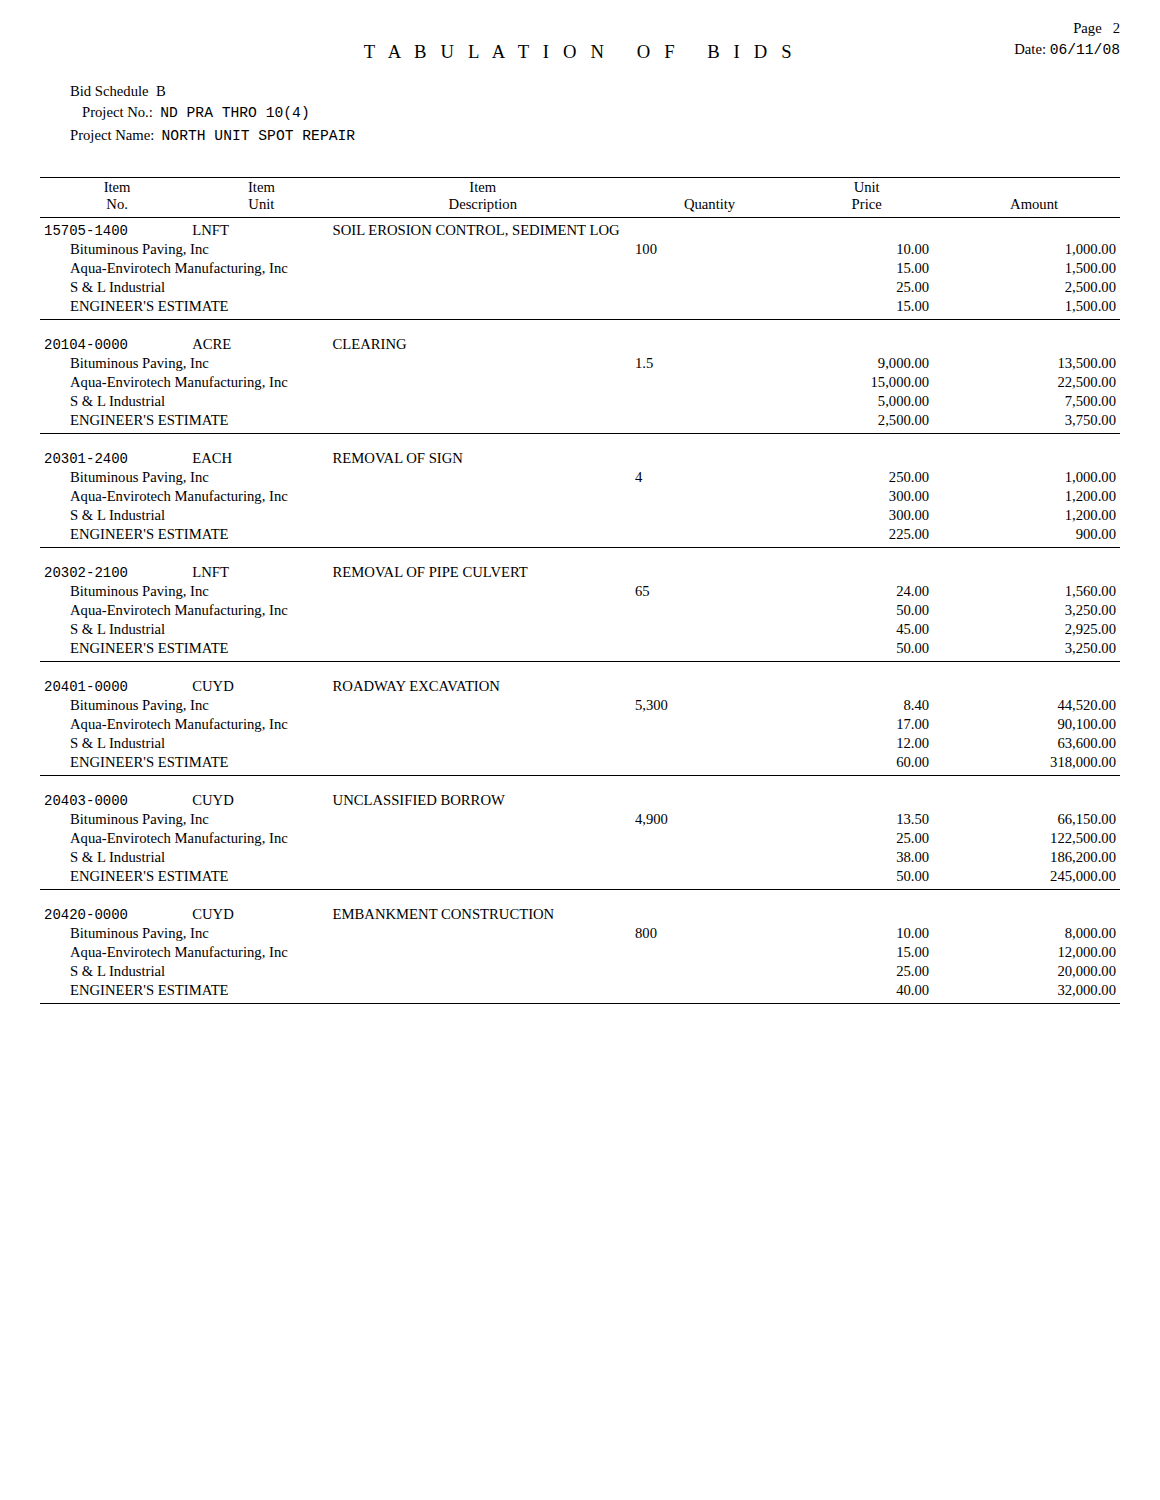Page 2
T A B U L A T I O N O F B I D S
Date: 06/11/08
Bid Schedule B
Project No.: ND PRA THRO 10(4)
Project Name: NORTH UNIT SPOT REPAIR
| Item No. | Item Unit | Item Description | Quantity | Unit Price | Amount |
| --- | --- | --- | --- | --- | --- |
| 15705-1400 | LNFT | SOIL EROSION CONTROL, SEDIMENT LOG | | |
| Bituminous Paving, Inc | 100 | 10.00 | 1,000.00 |
| Aqua-Envirotech Manufacturing, Inc | | 15.00 | 1,500.00 |
| S & L Industrial | | 25.00 | 2,500.00 |
| ENGINEER'S ESTIMATE | | 15.00 | 1,500.00 |
| 20104-0000 | ACRE | CLEARING | | |
| Bituminous Paving, Inc | 1.5 | 9,000.00 | 13,500.00 |
| Aqua-Envirotech Manufacturing, Inc | | 15,000.00 | 22,500.00 |
| S & L Industrial | | 5,000.00 | 7,500.00 |
| ENGINEER'S ESTIMATE | | 2,500.00 | 3,750.00 |
| 20301-2400 | EACH | REMOVAL OF SIGN | | |
| Bituminous Paving, Inc | 4 | 250.00 | 1,000.00 |
| Aqua-Envirotech Manufacturing, Inc | | 300.00 | 1,200.00 |
| S & L Industrial | | 300.00 | 1,200.00 |
| ENGINEER'S ESTIMATE | | 225.00 | 900.00 |
| 20302-2100 | LNFT | REMOVAL OF PIPE CULVERT | | |
| Bituminous Paving, Inc | 65 | 24.00 | 1,560.00 |
| Aqua-Envirotech Manufacturing, Inc | | 50.00 | 3,250.00 |
| S & L Industrial | | 45.00 | 2,925.00 |
| ENGINEER'S ESTIMATE | | 50.00 | 3,250.00 |
| 20401-0000 | CUYD | ROADWAY EXCAVATION | | |
| Bituminous Paving, Inc | 5,300 | 8.40 | 44,520.00 |
| Aqua-Envirotech Manufacturing, Inc | | 17.00 | 90,100.00 |
| S & L Industrial | | 12.00 | 63,600.00 |
| ENGINEER'S ESTIMATE | | 60.00 | 318,000.00 |
| 20403-0000 | CUYD | UNCLASSIFIED BORROW | | |
| Bituminous Paving, Inc | 4,900 | 13.50 | 66,150.00 |
| Aqua-Envirotech Manufacturing, Inc | | 25.00 | 122,500.00 |
| S & L Industrial | | 38.00 | 186,200.00 |
| ENGINEER'S ESTIMATE | | 50.00 | 245,000.00 |
| 20420-0000 | CUYD | EMBANKMENT CONSTRUCTION | | |
| Bituminous Paving, Inc | 800 | 10.00 | 8,000.00 |
| Aqua-Envirotech Manufacturing, Inc | | 15.00 | 12,000.00 |
| S & L Industrial | | 25.00 | 20,000.00 |
| ENGINEER'S ESTIMATE | | 40.00 | 32,000.00 |